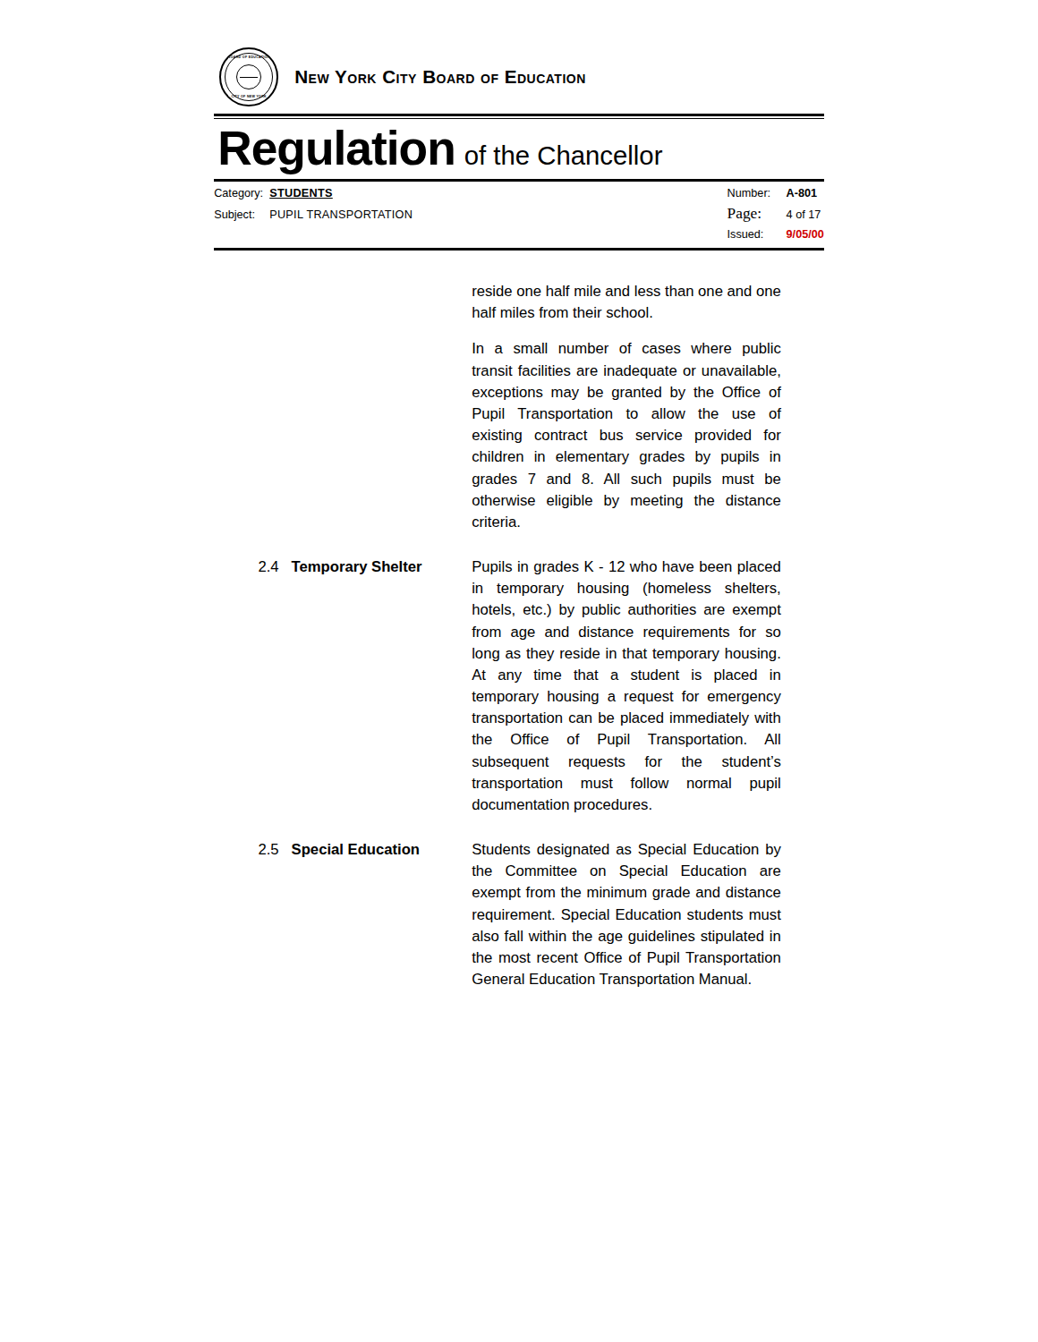BOARD OF EDUCATION
CITY OF NEW YORK
New York City Board of Education
Regulation
of the Chancellor
Category: STUDENTS
Subject: PUPIL TRANSPORTATION
Number: A-801
Page: 4 of 17
Issued: 9/05/00
reside one half mile and less than one and one half miles from their school.
In a small number of cases where public transit facilities are inadequate or unavailable, exceptions may be granted by the Office of Pupil Transportation to allow the use of existing contract bus service provided for children in elementary grades by pupils in grades 7 and 8. All such pupils must be otherwise eligible by meeting the distance criteria.
2.4
Temporary Shelter
Pupils in grades K - 12 who have been placed in temporary housing (homeless shelters, hotels, etc.) by public authorities are exempt from age and distance requirements for so long as they reside in that temporary housing. At any time that a student is placed in temporary housing a request for emergency transportation can be placed immediately with the Office of Pupil Transportation. All subsequent requests for the student’s transportation must follow normal pupil documentation procedures.
2.5
Special Education
Students designated as Special Education by the Committee on Special Education are exempt from the minimum grade and distance requirement. Special Education students must also fall within the age guidelines stipulated in the most recent Office of Pupil Transportation General Education Transportation Manual.